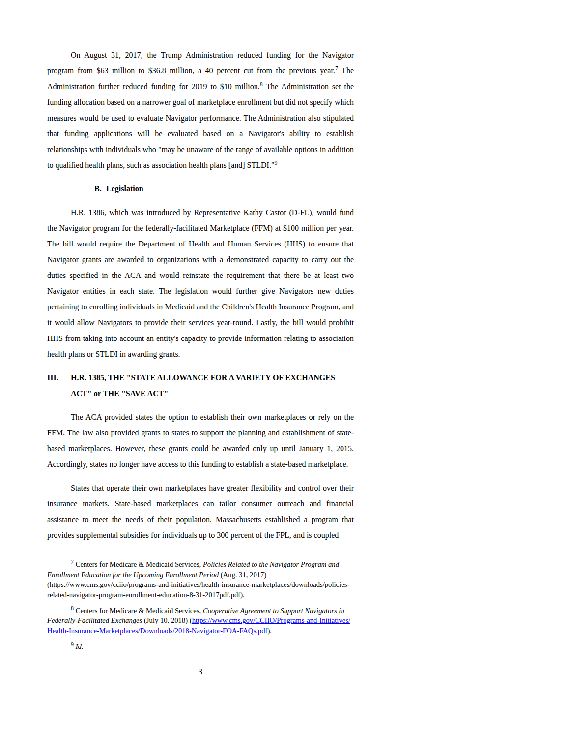On August 31, 2017, the Trump Administration reduced funding for the Navigator program from $63 million to $36.8 million, a 40 percent cut from the previous year.7 The Administration further reduced funding for 2019 to $10 million.8 The Administration set the funding allocation based on a narrower goal of marketplace enrollment but did not specify which measures would be used to evaluate Navigator performance. The Administration also stipulated that funding applications will be evaluated based on a Navigator's ability to establish relationships with individuals who "may be unaware of the range of available options in addition to qualified health plans, such as association health plans [and] STLDI."9
B. Legislation
H.R. 1386, which was introduced by Representative Kathy Castor (D-FL), would fund the Navigator program for the federally-facilitated Marketplace (FFM) at $100 million per year. The bill would require the Department of Health and Human Services (HHS) to ensure that Navigator grants are awarded to organizations with a demonstrated capacity to carry out the duties specified in the ACA and would reinstate the requirement that there be at least two Navigator entities in each state. The legislation would further give Navigators new duties pertaining to enrolling individuals in Medicaid and the Children's Health Insurance Program, and it would allow Navigators to provide their services year-round. Lastly, the bill would prohibit HHS from taking into account an entity's capacity to provide information relating to association health plans or STLDI in awarding grants.
III. H.R. 1385, THE "STATE ALLOWANCE FOR A VARIETY OF EXCHANGES ACT" or THE "SAVE ACT"
The ACA provided states the option to establish their own marketplaces or rely on the FFM. The law also provided grants to states to support the planning and establishment of state-based marketplaces. However, these grants could be awarded only up until January 1, 2015. Accordingly, states no longer have access to this funding to establish a state-based marketplace.
States that operate their own marketplaces have greater flexibility and control over their insurance markets. State-based marketplaces can tailor consumer outreach and financial assistance to meet the needs of their population. Massachusetts established a program that provides supplemental subsidies for individuals up to 300 percent of the FPL, and is coupled
7 Centers for Medicare & Medicaid Services, Policies Related to the Navigator Program and Enrollment Education for the Upcoming Enrollment Period (Aug. 31, 2017) (https://www.cms.gov/cciio/programs-and-initiatives/health-insurance-marketplaces/downloads/policies-related-navigator-program-enrollment-education-8-31-2017pdf.pdf).
8 Centers for Medicare & Medicaid Services, Cooperative Agreement to Support Navigators in Federally-Facilitated Exchanges (July 10, 2018) (https://www.cms.gov/CCIIO/Programs-and-Initiatives/Health-Insurance-Marketplaces/Downloads/2018-Navigator-FOA-FAQs.pdf).
9 Id.
3